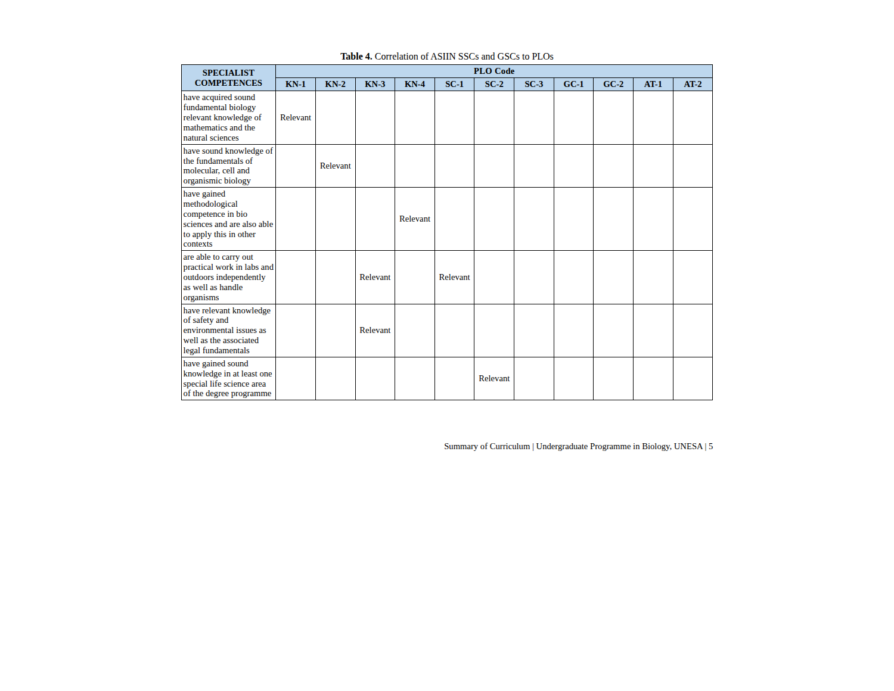Table 4. Correlation of ASIIN SSCs and GSCs to PLOs
| SPECIALIST COMPETENCES | PLO Code |
| --- | --- |
| KN-1 | KN-2 | KN-3 | KN-4 | SC-1 | SC-2 | SC-3 | GC-1 | GC-2 | AT-1 | AT-2 |
| have acquired sound fundamental biology relevant knowledge of mathematics and the natural sciences | Relevant | | | | | | | | | | |
| have sound knowledge of the fundamentals of molecular, cell and organismic biology | | Relevant | | | | | | | | | |
| have gained methodological competence in bio sciences and are also able to apply this in other contexts | | | | Relevant | | | | | | | |
| are able to carry out practical work in labs and outdoors independently as well as handle organisms | | | Relevant | | Relevant | | | | | | |
| have relevant knowledge of safety and environmental issues as well as the associated legal fundamentals | | | Relevant | | | | | | | | |
| have gained sound knowledge in at least one special life science area of the degree programme | | | | | | Relevant | | | | | |
Summary of Curriculum | Undergraduate Programme in Biology, UNESA | 5